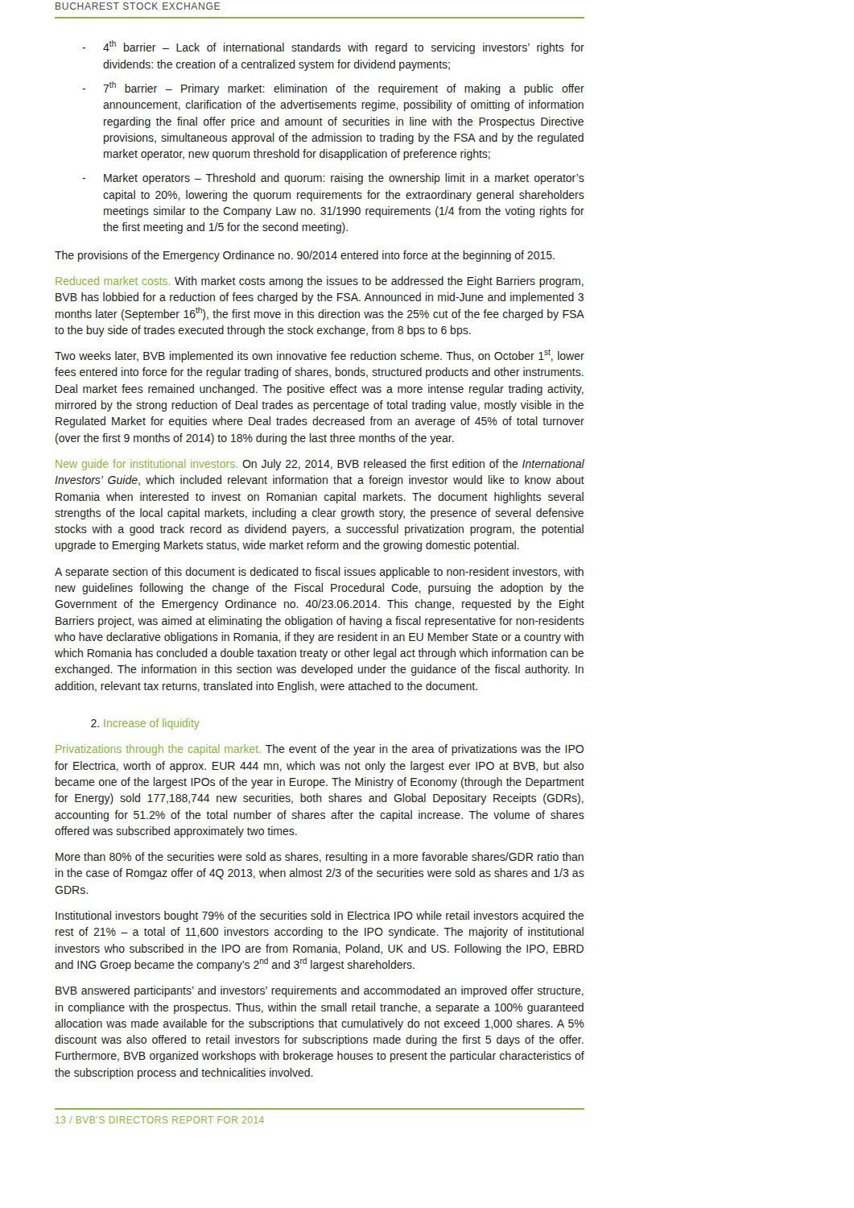Bucharest Stock Exchange
4th barrier – Lack of international standards with regard to servicing investors’ rights for dividends: the creation of a centralized system for dividend payments;
7th barrier – Primary market: elimination of the requirement of making a public offer announcement, clarification of the advertisements regime, possibility of omitting of information regarding the final offer price and amount of securities in line with the Prospectus Directive provisions, simultaneous approval of the admission to trading by the FSA and by the regulated market operator, new quorum threshold for disapplication of preference rights;
Market operators – Threshold and quorum: raising the ownership limit in a market operator’s capital to 20%, lowering the quorum requirements for the extraordinary general shareholders meetings similar to the Company Law no. 31/1990 requirements (1/4 from the voting rights for the first meeting and 1/5 for the second meeting).
The provisions of the Emergency Ordinance no. 90/2014 entered into force at the beginning of 2015.
Reduced market costs. With market costs among the issues to be addressed the Eight Barriers program, BVB has lobbied for a reduction of fees charged by the FSA. Announced in mid-June and implemented 3 months later (September 16th), the first move in this direction was the 25% cut of the fee charged by FSA to the buy side of trades executed through the stock exchange, from 8 bps to 6 bps.
Two weeks later, BVB implemented its own innovative fee reduction scheme. Thus, on October 1st, lower fees entered into force for the regular trading of shares, bonds, structured products and other instruments. Deal market fees remained unchanged. The positive effect was a more intense regular trading activity, mirrored by the strong reduction of Deal trades as percentage of total trading value, mostly visible in the Regulated Market for equities where Deal trades decreased from an average of 45% of total turnover (over the first 9 months of 2014) to 18% during the last three months of the year.
New guide for institutional investors. On July 22, 2014, BVB released the first edition of the International Investors’ Guide, which included relevant information that a foreign investor would like to know about Romania when interested to invest on Romanian capital markets. The document highlights several strengths of the local capital markets, including a clear growth story, the presence of several defensive stocks with a good track record as dividend payers, a successful privatization program, the potential upgrade to Emerging Markets status, wide market reform and the growing domestic potential.
A separate section of this document is dedicated to fiscal issues applicable to non-resident investors, with new guidelines following the change of the Fiscal Procedural Code, pursuing the adoption by the Government of the Emergency Ordinance no. 40/23.06.2014. This change, requested by the Eight Barriers project, was aimed at eliminating the obligation of having a fiscal representative for non-residents who have declarative obligations in Romania, if they are resident in an EU Member State or a country with which Romania has concluded a double taxation treaty or other legal act through which information can be exchanged. The information in this section was developed under the guidance of the fiscal authority. In addition, relevant tax returns, translated into English, were attached to the document.
Increase of liquidity
Privatizations through the capital market. The event of the year in the area of privatizations was the IPO for Electrica, worth of approx. EUR 444 mn, which was not only the largest ever IPO at BVB, but also became one of the largest IPOs of the year in Europe. The Ministry of Economy (through the Department for Energy) sold 177,188,744 new securities, both shares and Global Depositary Receipts (GDRs), accounting for 51.2% of the total number of shares after the capital increase. The volume of shares offered was subscribed approximately two times.
More than 80% of the securities were sold as shares, resulting in a more favorable shares/GDR ratio than in the case of Romgaz offer of 4Q 2013, when almost 2/3 of the securities were sold as shares and 1/3 as GDRs.
Institutional investors bought 79% of the securities sold in Electrica IPO while retail investors acquired the rest of 21% – a total of 11,600 investors according to the IPO syndicate. The majority of institutional investors who subscribed in the IPO are from Romania, Poland, UK and US. Following the IPO, EBRD and ING Groep became the company’s 2nd and 3rd largest shareholders.
BVB answered participants’ and investors’ requirements and accommodated an improved offer structure, in compliance with the prospectus. Thus, within the small retail tranche, a separate a 100% guaranteed allocation was made available for the subscriptions that cumulatively do not exceed 1,000 shares. A 5% discount was also offered to retail investors for subscriptions made during the first 5 days of the offer. Furthermore, BVB organized workshops with brokerage houses to present the particular characteristics of the subscription process and technicalities involved.
13 / BVB’S DIRECTORS REPORT FOR 2014